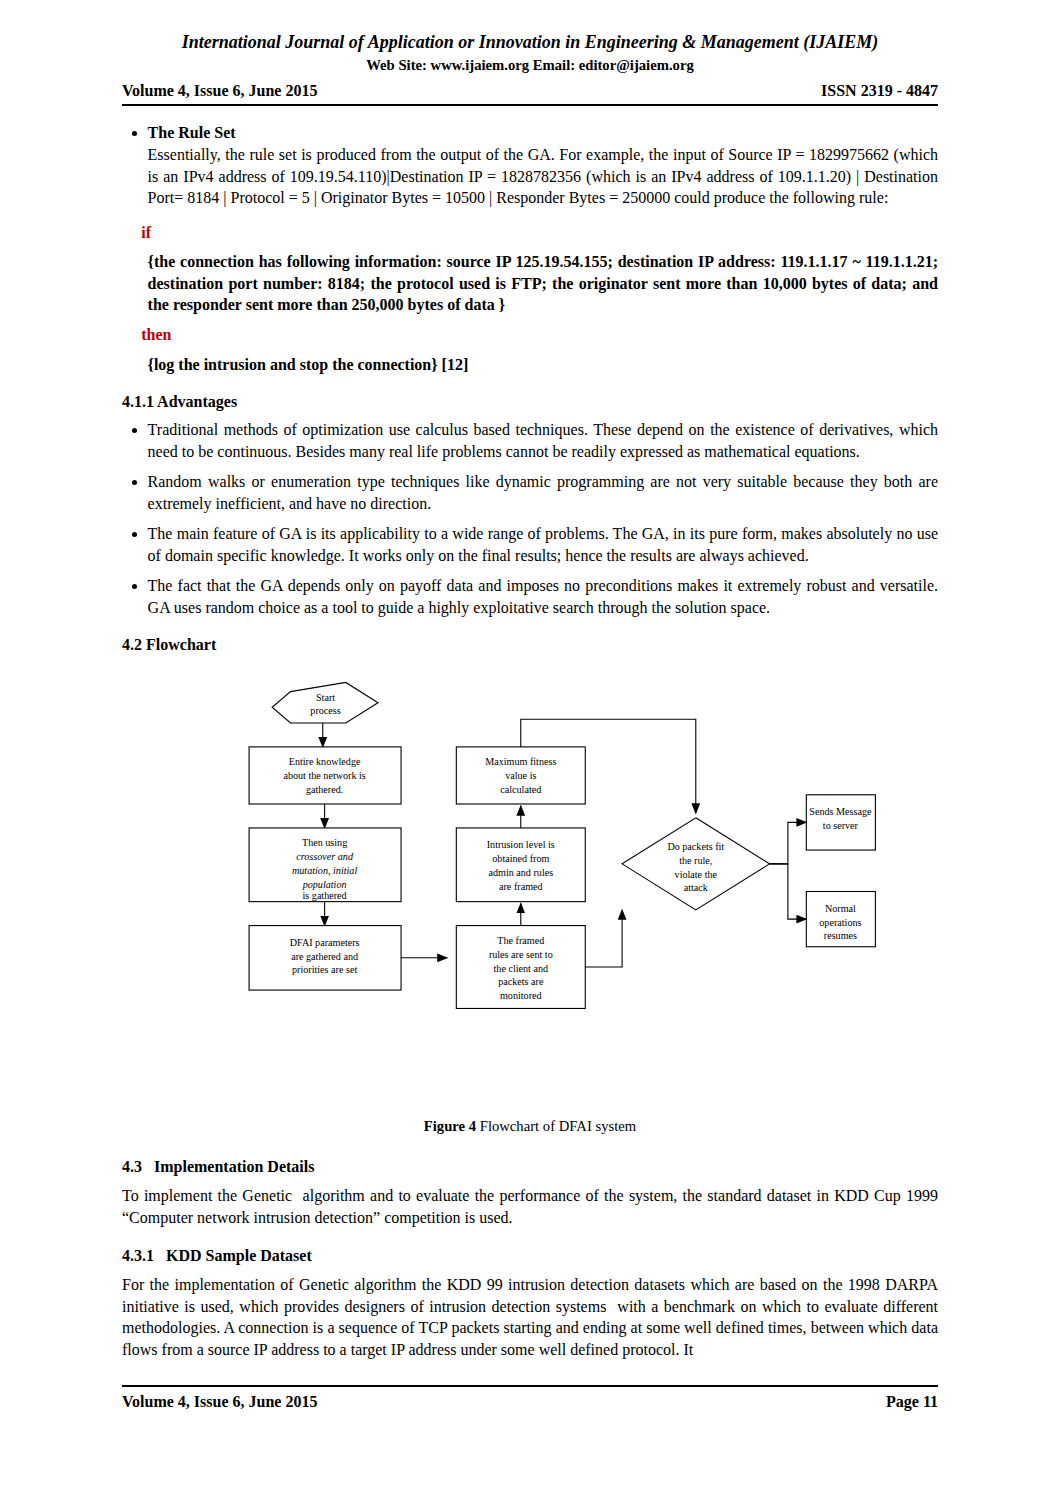International Journal of Application or Innovation in Engineering & Management (IJAIEM)
Web Site: www.ijaiem.org Email: editor@ijaiem.org
Volume 4, Issue 6, June 2015 ISSN 2319 - 4847
The Rule Set
Essentially, the rule set is produced from the output of the GA. For example, the input of Source IP = 1829975662 (which is an IPv4 address of 109.19.54.110)|Destination IP = 1828782356 (which is an IPv4 address of 109.1.1.20) | Destination Port= 8184 | Protocol = 5 | Originator Bytes = 10500 | Responder Bytes = 250000 could produce the following rule:
if
{the connection has following information: source IP 125.19.54.155; destination IP address: 119.1.1.17 ~ 119.1.1.21; destination port number: 8184; the protocol used is FTP; the originator sent more than 10,000 bytes of data; and the responder sent more than 250,000 bytes of data }
then
{log the intrusion and stop the connection} [12]
4.1.1 Advantages
Traditional methods of optimization use calculus based techniques. These depend on the existence of derivatives, which need to be continuous. Besides many real life problems cannot be readily expressed as mathematical equations.
Random walks or enumeration type techniques like dynamic programming are not very suitable because they both are extremely inefficient, and have no direction.
The main feature of GA is its applicability to a wide range of problems. The GA, in its pure form, makes absolutely no use of domain specific knowledge. It works only on the final results; hence the results are always achieved.
The fact that the GA depends only on payoff data and imposes no preconditions makes it extremely robust and versatile. GA uses random choice as a tool to guide a highly exploitative search through the solution space.
4.2 Flowchart
Start process Entire knowledge about the network is gathered. Then using crossover and mutation, initial population is gathered DFAI parameters are gathered and priorities are set Maximum fitness value is calculated Intrusion level is obtained from admin and rules are framed The framed rules are sent to the client and packets are monitored Do packets fit the rule, violate the attack Sends Message to server Normal operations resumes
Figure 4 Flowchart of DFAI system
4.3 Implementation Details
To implement the Genetic algorithm and to evaluate the performance of the system, the standard dataset in KDD Cup 1999 “Computer network intrusion detection” competition is used.
4.3.1 KDD Sample Dataset
For the implementation of Genetic algorithm the KDD 99 intrusion detection datasets which are based on the 1998 DARPA initiative is used, which provides designers of intrusion detection systems with a benchmark on which to evaluate different methodologies. A connection is a sequence of TCP packets starting and ending at some well defined times, between which data flows from a source IP address to a target IP address under some well defined protocol. It
Volume 4, Issue 6, June 2015 Page 11